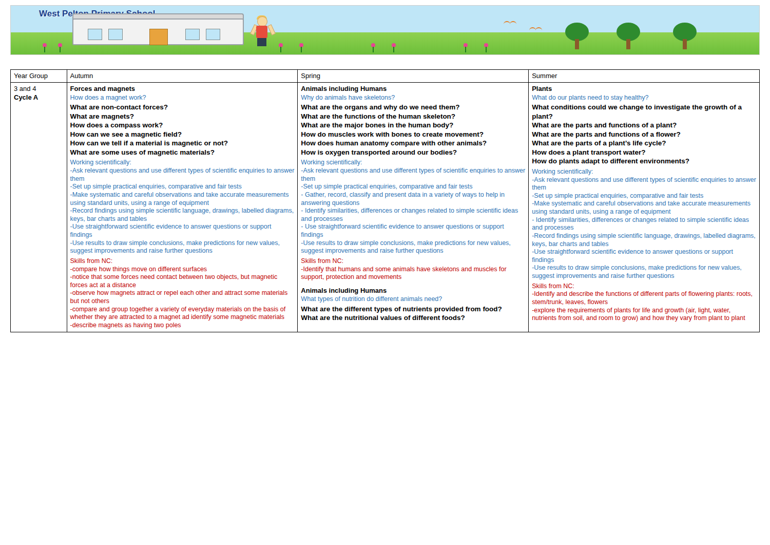West Pelton Primary School
| Year Group | Autumn | Spring | Summer |
| --- | --- | --- | --- |
| 3 and 4 Cycle A | Forces and magnets How does a magnet work? What are non-contact forces? What are magnets? How does a compass work? How can we see a magnetic field? How can we tell if a material is magnetic or not? What are some uses of magnetic materials? Working scientifically: -Ask relevant questions and use different types of scientific enquiries to answer them -Set up simple practical enquiries, comparative and fair tests -Make systematic and careful observations and take accurate measurements using standard units, using a range of equipment -Record findings using simple scientific language, drawings, labelled diagrams, keys, bar charts and tables -Use straightforward scientific evidence to answer questions or support findings -Use results to draw simple conclusions, make predictions for new values, suggest improvements and raise further questions Skills from NC: -compare how things move on different surfaces -notice that some forces need contact between two objects, but magnetic forces act at a distance -observe how magnets attract or repel each other and attract some materials but not others -compare and group together a variety of everyday materials on the basis of whether they are attracted to a magnet ad identify some magnetic materials -describe magnets as having two poles | Animals including Humans Why do animals have skeletons? What are the organs and why do we need them? What are the functions of the human skeleton? What are the major bones in the human body? How do muscles work with bones to create movement? How does human anatomy compare with other animals? How is oxygen transported around our bodies? Working scientifically: -Ask relevant questions and use different types of scientific enquiries to answer them -Set up simple practical enquiries, comparative and fair tests - Gather, record, classify and present data in a variety of ways to help in answering questions - Identify similarities, differences or changes related to simple scientific ideas and processes - Use straightforward scientific evidence to answer questions or support findings -Use results to draw simple conclusions, make predictions for new values, suggest improvements and raise further questions Skills from NC: -Identify that humans and some animals have skeletons and muscles for support, protection and movements Animals including Humans What types of nutrition do different animals need? What are the different types of nutrients provided from food? What are the nutritional values of different foods? | Plants What do our plants need to stay healthy? What conditions could we change to investigate the growth of a plant? What are the parts and functions of a plant? What are the parts and functions of a flower? What are the parts of a plant’s life cycle? How does a plant transport water? How do plants adapt to different environments? Working scientifically: -Ask relevant questions and use different types of scientific enquiries to answer them -Set up simple practical enquiries, comparative and fair tests -Make systematic and careful observations and take accurate measurements using standard units, using a range of equipment - Identify similarities, differences or changes related to simple scientific ideas and processes -Record findings using simple scientific language, drawings, labelled diagrams, keys, bar charts and tables -Use straightforward scientific evidence to answer questions or support findings -Use results to draw simple conclusions, make predictions for new values, suggest improvements and raise further questions Skills from NC: -Identify and describe the functions of different parts of flowering plants: roots, stem/trunk, leaves, flowers -explore the requirements of plants for life and growth (air, light, water, nutrients from soil, and room to grow) and how they vary from plant to plant |